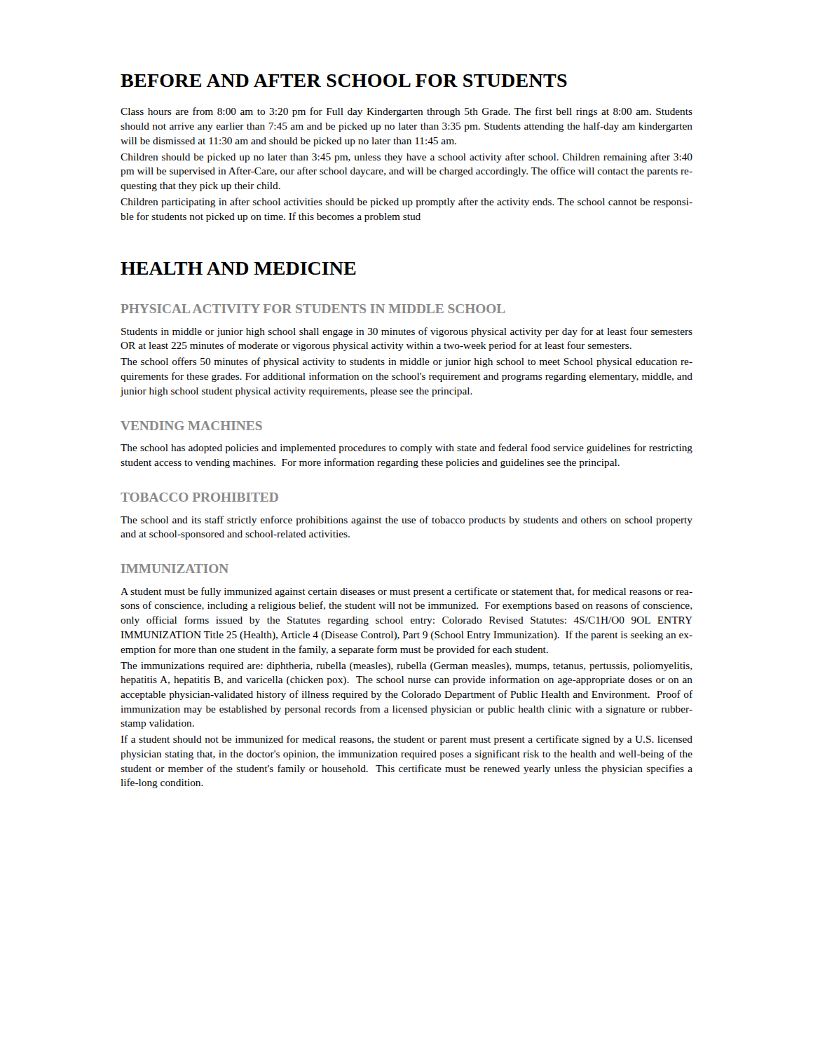BEFORE AND AFTER SCHOOL FOR STUDENTS
Class hours are from 8:00 am to 3:20 pm for Full day Kindergarten through 5th Grade. The first bell rings at 8:00 am. Students should not arrive any earlier than 7:45 am and be picked up no later than 3:35 pm. Students attending the half-day am kindergarten will be dismissed at 11:30 am and should be picked up no later than 11:45 am.
Children should be picked up no later than 3:45 pm, unless they have a school activity after school. Children remaining after 3:40 pm will be supervised in After-Care, our after school daycare, and will be charged accordingly. The office will contact the parents requesting that they pick up their child.
Children participating in after school activities should be picked up promptly after the activity ends. The school cannot be responsible for students not picked up on time. If this becomes a problem stud
HEALTH AND MEDICINE
PHYSICAL ACTIVITY FOR STUDENTS IN MIDDLE SCHOOL
Students in middle or junior high school shall engage in 30 minutes of vigorous physical activity per day for at least four semesters OR at least 225 minutes of moderate or vigorous physical activity within a two-week period for at least four semesters.
The school offers 50 minutes of physical activity to students in middle or junior high school to meet School physical education requirements for these grades. For additional information on the school's requirement and programs regarding elementary, middle, and junior high school student physical activity requirements, please see the principal.
VENDING MACHINES
The school has adopted policies and implemented procedures to comply with state and federal food service guidelines for restricting student access to vending machines. For more information regarding these policies and guidelines see the principal.
TOBACCO PROHIBITED
The school and its staff strictly enforce prohibitions against the use of tobacco products by students and others on school property and at school-sponsored and school-related activities.
IMMUNIZATION
A student must be fully immunized against certain diseases or must present a certificate or statement that, for medical reasons or reasons of conscience, including a religious belief, the student will not be immunized. For exemptions based on reasons of conscience, only official forms issued by the Statutes regarding school entry: Colorado Revised Statutes: 4S/C1H/O0 9OL ENTRY IMMUNIZATION Title 25 (Health), Article 4 (Disease Control), Part 9 (School Entry Immunization). If the parent is seeking an exemption for more than one student in the family, a separate form must be provided for each student.
The immunizations required are: diphtheria, rubella (measles), rubella (German measles), mumps, tetanus, pertussis, poliomyelitis, hepatitis A, hepatitis B, and varicella (chicken pox). The school nurse can provide information on age-appropriate doses or on an acceptable physician-validated history of illness required by the Colorado Department of Public Health and Environment. Proof of immunization may be established by personal records from a licensed physician or public health clinic with a signature or rubber-stamp validation.
If a student should not be immunized for medical reasons, the student or parent must present a certificate signed by a U.S. licensed physician stating that, in the doctor's opinion, the immunization required poses a significant risk to the health and well-being of the student or member of the student's family or household. This certificate must be renewed yearly unless the physician specifies a life-long condition.